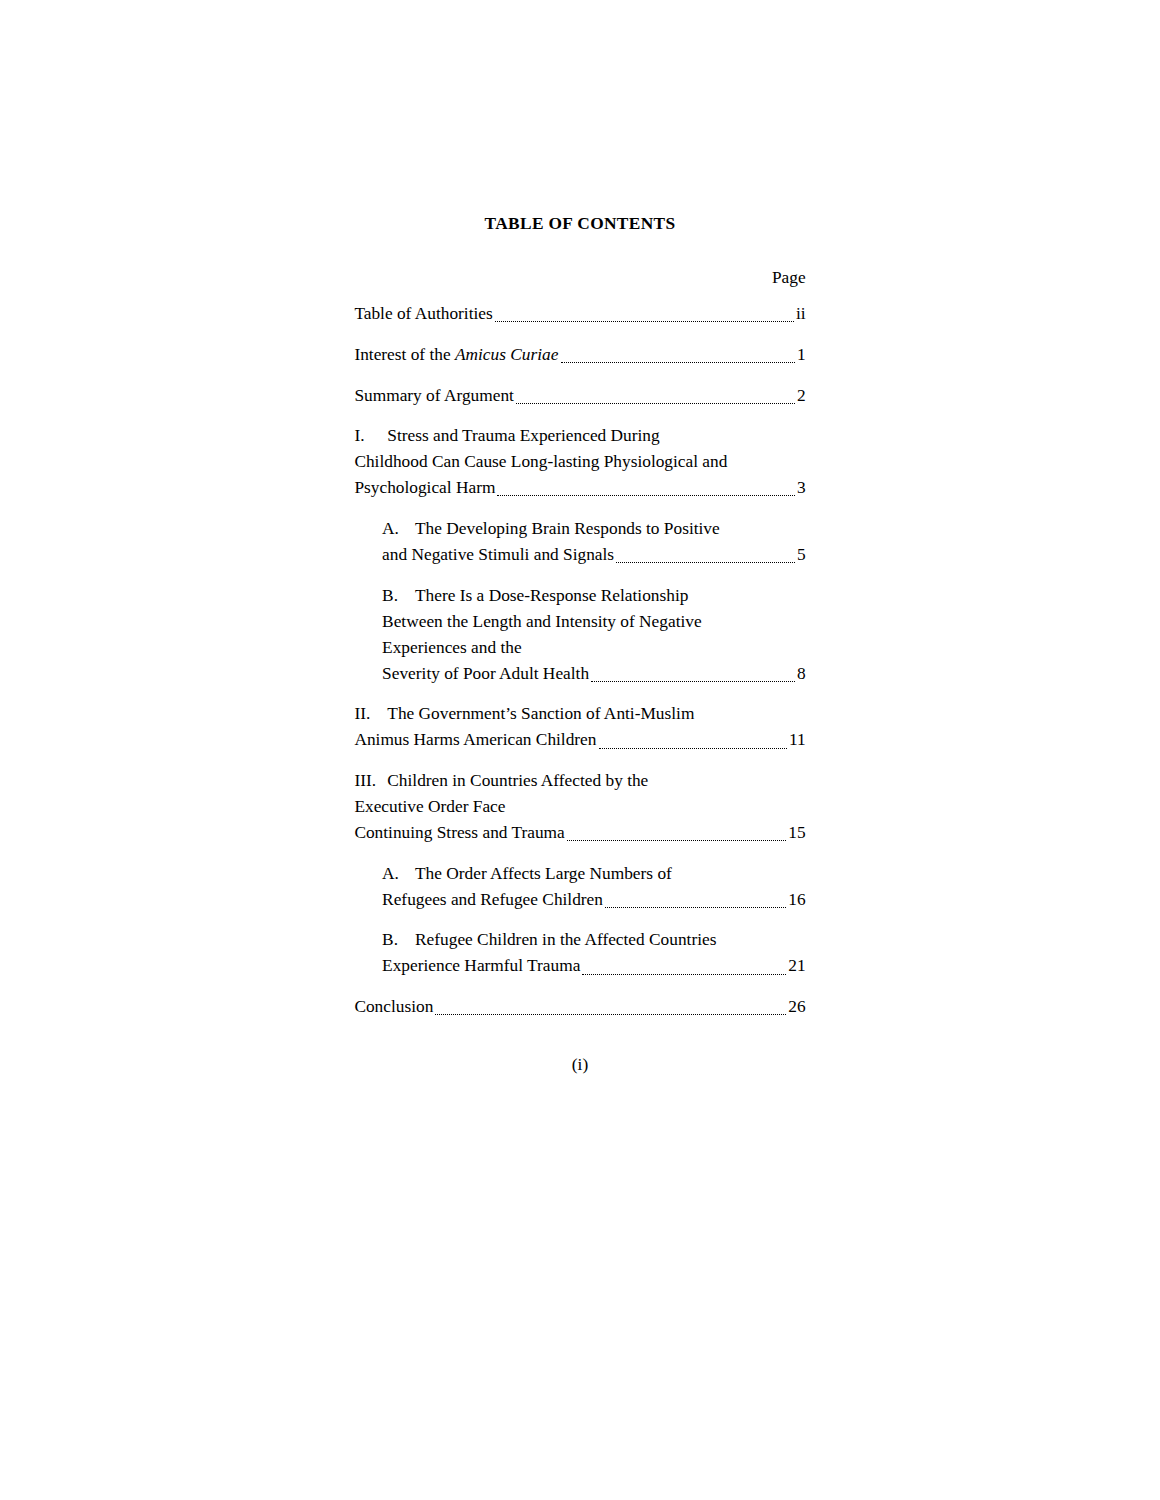TABLE OF CONTENTS
Page
Table of Authorities ii
Interest of the Amicus Curiae 1
Summary of Argument 2
I. Stress and Trauma Experienced During Childhood Can Cause Long-lasting Physiological and Psychological Harm 3
A. The Developing Brain Responds to Positive and Negative Stimuli and Signals 5
B. There Is a Dose-Response Relationship Between the Length and Intensity of Negative Experiences and the Severity of Poor Adult Health 8
II. The Government’s Sanction of Anti-Muslim Animus Harms American Children 11
III. Children in Countries Affected by the Executive Order Face Continuing Stress and Trauma 15
A. The Order Affects Large Numbers of Refugees and Refugee Children 16
B. Refugee Children in the Affected Countries Experience Harmful Trauma 21
Conclusion 26
(i)